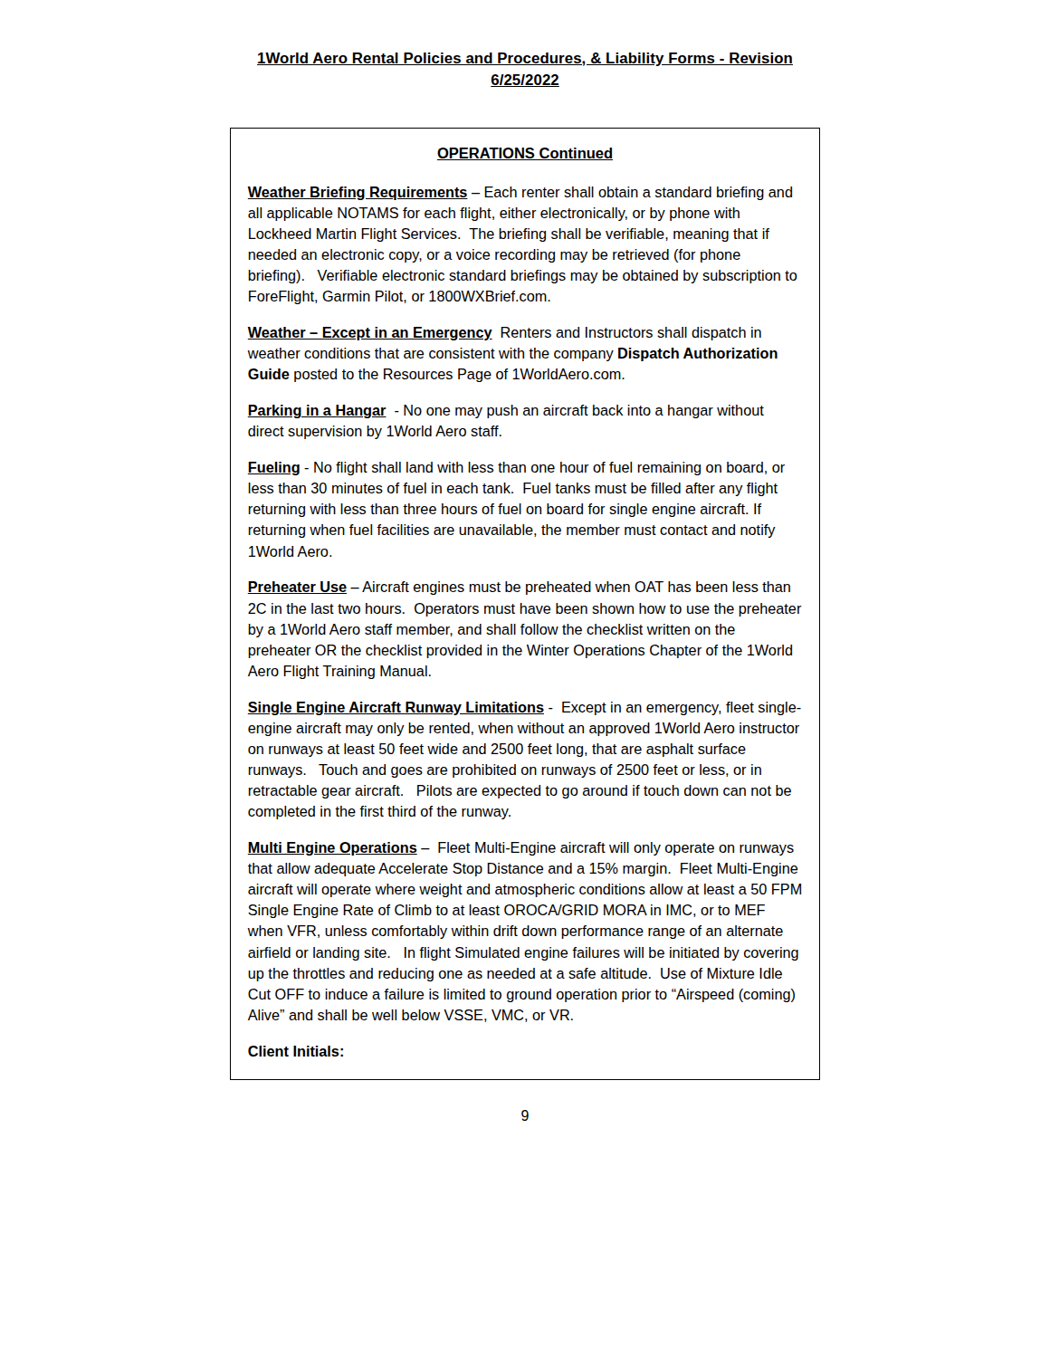1World Aero Rental Policies and Procedures, & Liability Forms - Revision 6/25/2022
OPERATIONS Continued
Weather Briefing Requirements – Each renter shall obtain a standard briefing and all applicable NOTAMS for each flight, either electronically, or by phone with Lockheed Martin Flight Services. The briefing shall be verifiable, meaning that if needed an electronic copy, or a voice recording may be retrieved (for phone briefing). Verifiable electronic standard briefings may be obtained by subscription to ForeFlight, Garmin Pilot, or 1800WXBrief.com.
Weather – Except in an Emergency Renters and Instructors shall dispatch in weather conditions that are consistent with the company Dispatch Authorization Guide posted to the Resources Page of 1WorldAero.com.
Parking in a Hangar - No one may push an aircraft back into a hangar without direct supervision by 1World Aero staff.
Fueling - No flight shall land with less than one hour of fuel remaining on board, or less than 30 minutes of fuel in each tank. Fuel tanks must be filled after any flight returning with less than three hours of fuel on board for single engine aircraft. If returning when fuel facilities are unavailable, the member must contact and notify 1World Aero.
Preheater Use – Aircraft engines must be preheated when OAT has been less than 2C in the last two hours. Operators must have been shown how to use the preheater by a 1World Aero staff member, and shall follow the checklist written on the preheater OR the checklist provided in the Winter Operations Chapter of the 1World Aero Flight Training Manual.
Single Engine Aircraft Runway Limitations - Except in an emergency, fleet single-engine aircraft may only be rented, when without an approved 1World Aero instructor on runways at least 50 feet wide and 2500 feet long, that are asphalt surface runways. Touch and goes are prohibited on runways of 2500 feet or less, or in retractable gear aircraft. Pilots are expected to go around if touch down can not be completed in the first third of the runway.
Multi Engine Operations – Fleet Multi-Engine aircraft will only operate on runways that allow adequate Accelerate Stop Distance and a 15% margin. Fleet Multi-Engine aircraft will operate where weight and atmospheric conditions allow at least a 50 FPM Single Engine Rate of Climb to at least OROCA/GRID MORA in IMC, or to MEF when VFR, unless comfortably within drift down performance range of an alternate airfield or landing site. In flight Simulated engine failures will be initiated by covering up the throttles and reducing one as needed at a safe altitude. Use of Mixture Idle Cut OFF to induce a failure is limited to ground operation prior to “Airspeed (coming) Alive” and shall be well below VSSE, VMC, or VR.
Client Initials:
9